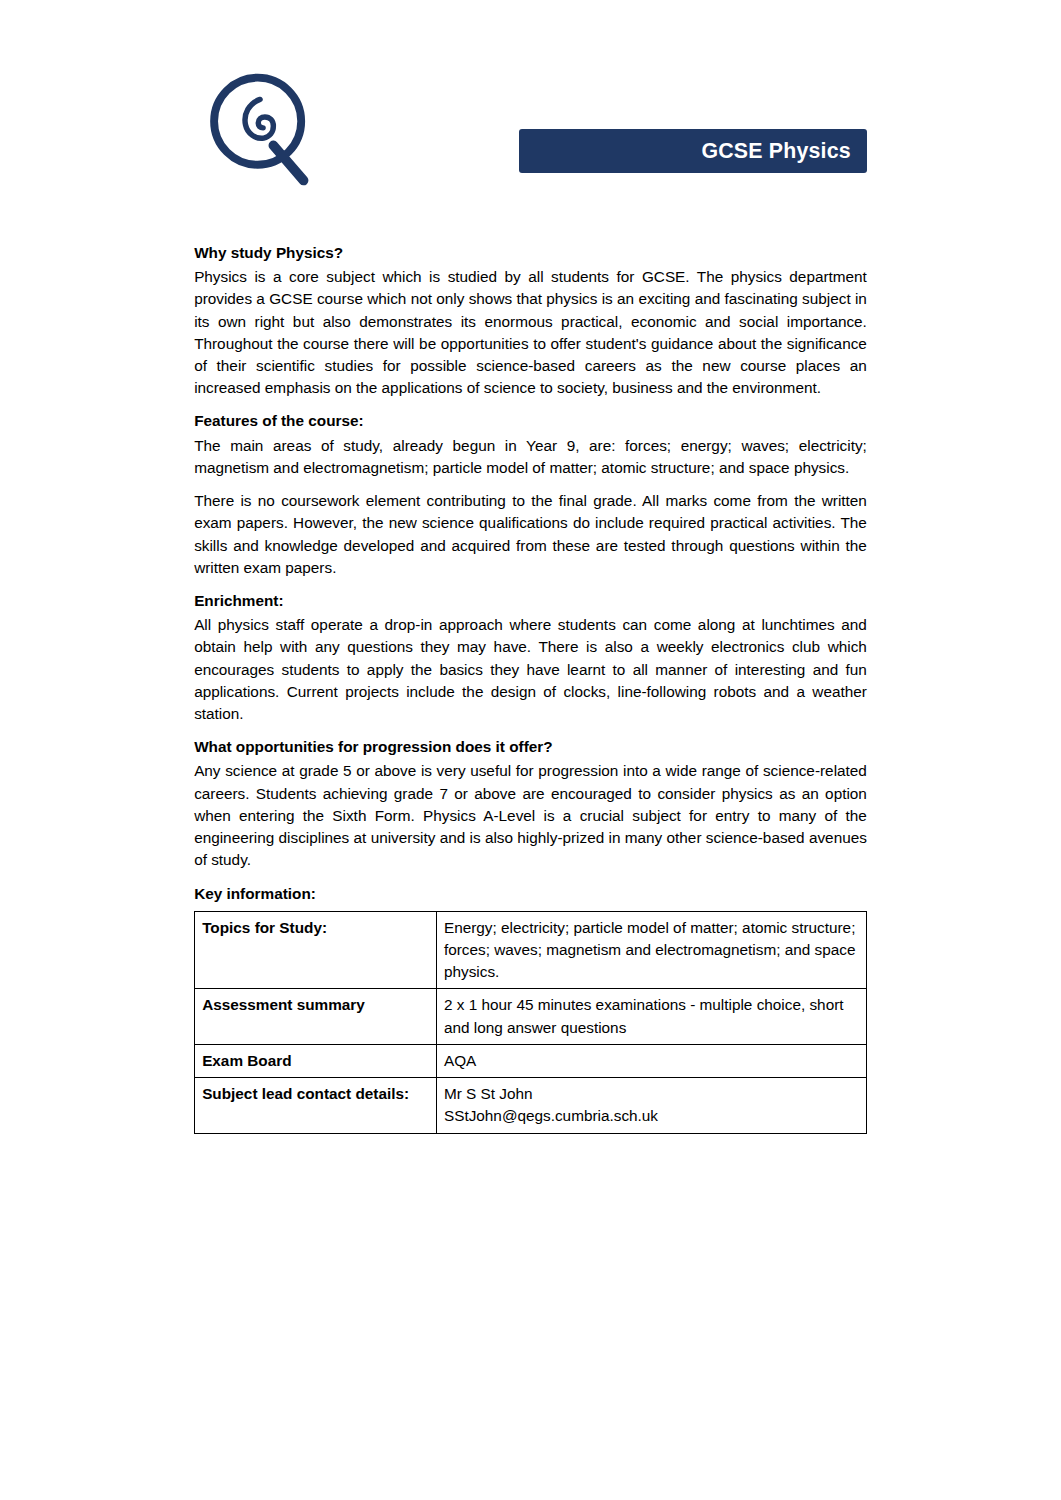GCSE Physics
Why study Physics?
Physics is a core subject which is studied by all students for GCSE. The physics department provides a GCSE course which not only shows that physics is an exciting and fascinating subject in its own right but also demonstrates its enormous practical, economic and social importance. Throughout the course there will be opportunities to offer student's guidance about the significance of their scientific studies for possible science-based careers as the new course places an increased emphasis on the applications of science to society, business and the environment.
Features of the course:
The main areas of study, already begun in Year 9, are: forces; energy; waves; electricity; magnetism and electromagnetism; particle model of matter; atomic structure; and space physics.
There is no coursework element contributing to the final grade. All marks come from the written exam papers. However, the new science qualifications do include required practical activities. The skills and knowledge developed and acquired from these are tested through questions within the written exam papers.
Enrichment:
All physics staff operate a drop-in approach where students can come along at lunchtimes and obtain help with any questions they may have. There is also a weekly electronics club which encourages students to apply the basics they have learnt to all manner of interesting and fun applications. Current projects include the design of clocks, line-following robots and a weather station.
What opportunities for progression does it offer?
Any science at grade 5 or above is very useful for progression into a wide range of science-related careers. Students achieving grade 7 or above are encouraged to consider physics as an option when entering the Sixth Form. Physics A-Level is a crucial subject for entry to many of the engineering disciplines at university and is also highly-prized in many other science-based avenues of study.
Key information:
| Topics for Study: | Energy; electricity; particle model of matter; atomic structure; forces; waves; magnetism and electromagnetism; and space physics. |
| Assessment summary | 2 x 1 hour 45 minutes examinations - multiple choice, short and long answer questions |
| Exam Board | AQA |
| Subject lead contact details: | Mr S St John SStJohn@qegs.cumbria.sch.uk |